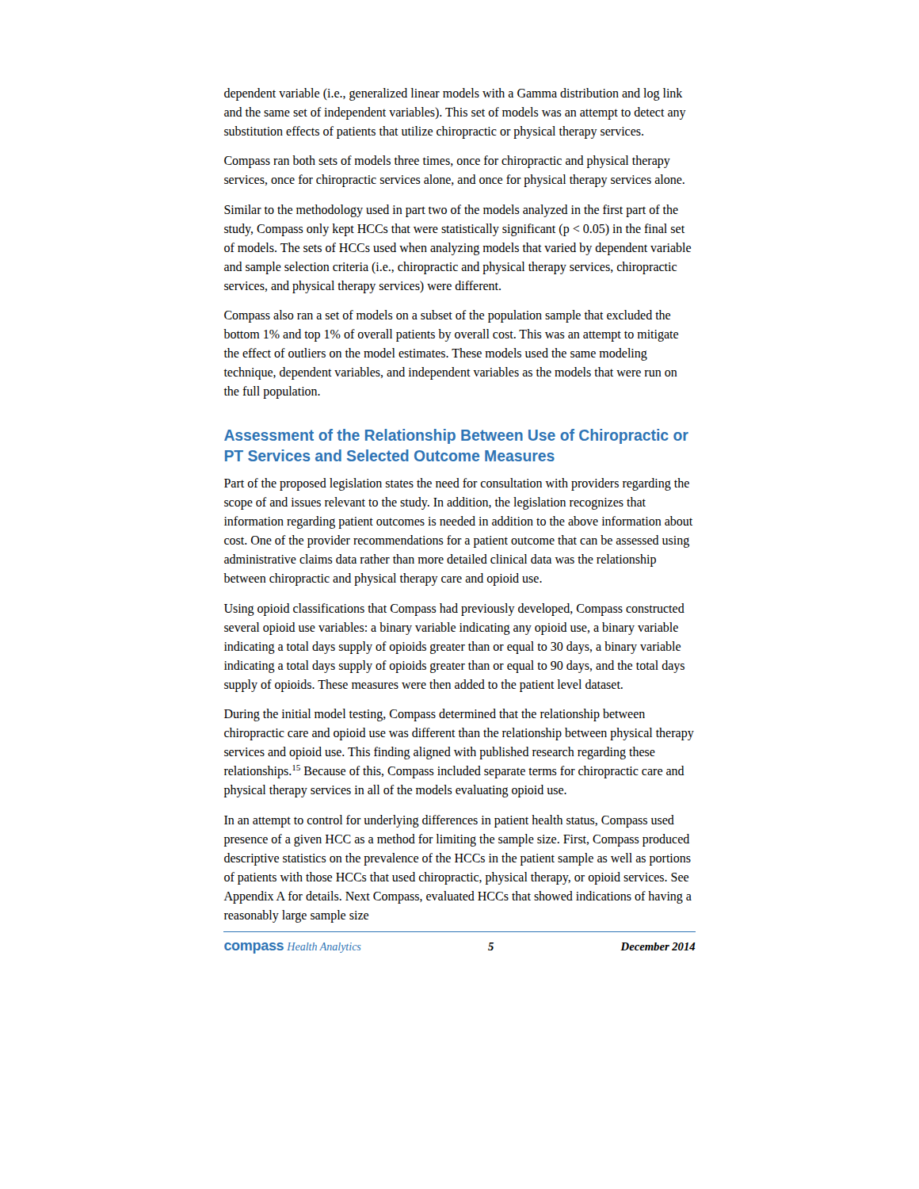dependent variable (i.e., generalized linear models with a Gamma distribution and log link and the same set of independent variables). This set of models was an attempt to detect any substitution effects of patients that utilize chiropractic or physical therapy services.
Compass ran both sets of models three times, once for chiropractic and physical therapy services, once for chiropractic services alone, and once for physical therapy services alone.
Similar to the methodology used in part two of the models analyzed in the first part of the study, Compass only kept HCCs that were statistically significant (p < 0.05) in the final set of models. The sets of HCCs used when analyzing models that varied by dependent variable and sample selection criteria (i.e., chiropractic and physical therapy services, chiropractic services, and physical therapy services) were different.
Compass also ran a set of models on a subset of the population sample that excluded the bottom 1% and top 1% of overall patients by overall cost. This was an attempt to mitigate the effect of outliers on the model estimates. These models used the same modeling technique, dependent variables, and independent variables as the models that were run on the full population.
Assessment of the Relationship Between Use of Chiropractic or PT Services and Selected Outcome Measures
Part of the proposed legislation states the need for consultation with providers regarding the scope of and issues relevant to the study. In addition, the legislation recognizes that information regarding patient outcomes is needed in addition to the above information about cost. One of the provider recommendations for a patient outcome that can be assessed using administrative claims data rather than more detailed clinical data was the relationship between chiropractic and physical therapy care and opioid use.
Using opioid classifications that Compass had previously developed, Compass constructed several opioid use variables: a binary variable indicating any opioid use, a binary variable indicating a total days supply of opioids greater than or equal to 30 days, a binary variable indicating a total days supply of opioids greater than or equal to 90 days, and the total days supply of opioids. These measures were then added to the patient level dataset.
During the initial model testing, Compass determined that the relationship between chiropractic care and opioid use was different than the relationship between physical therapy services and opioid use. This finding aligned with published research regarding these relationships.15 Because of this, Compass included separate terms for chiropractic care and physical therapy services in all of the models evaluating opioid use.
In an attempt to control for underlying differences in patient health status, Compass used presence of a given HCC as a method for limiting the sample size. First, Compass produced descriptive statistics on the prevalence of the HCCs in the patient sample as well as portions of patients with those HCCs that used chiropractic, physical therapy, or opioid services. See Appendix A for details. Next Compass, evaluated HCCs that showed indications of having a reasonably large sample size
compass Health Analytics 5 December 2014